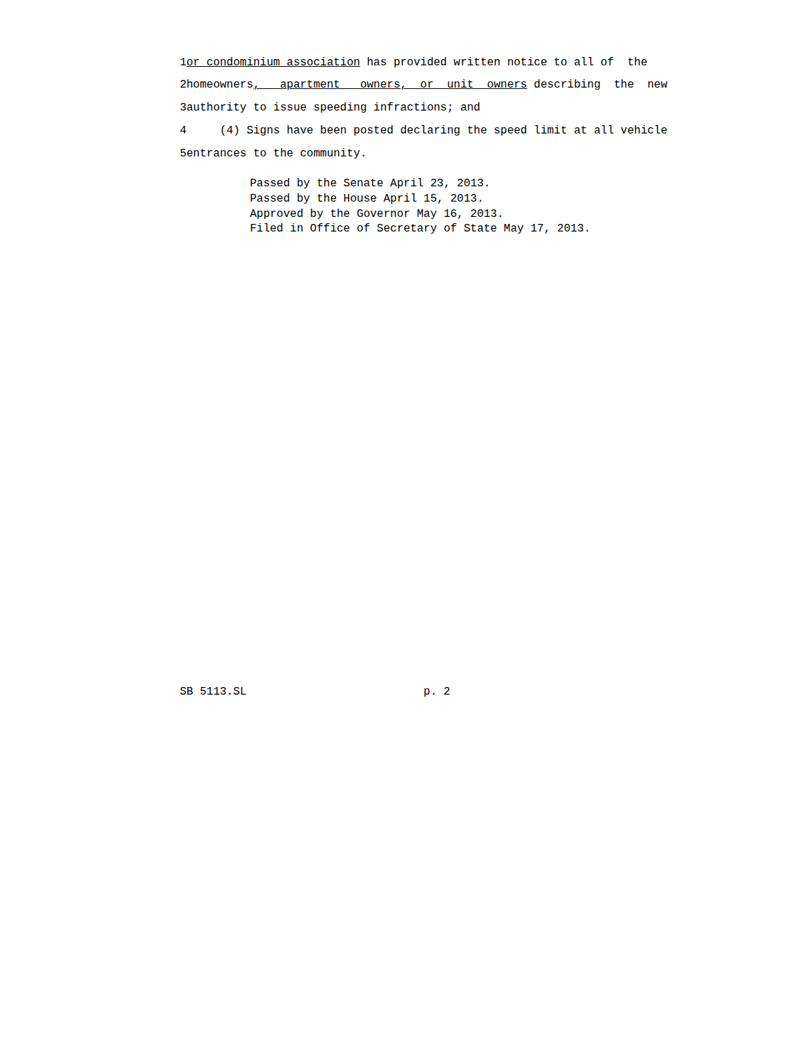| 1 | or condominium association has provided written notice to all of the |
| 2 | homeowners , apartment owners, or unit owners describing the new |
| 3 | authority to issue speeding infractions; and |
| 4 | (4) Signs have been posted declaring the speed limit at all vehicle |
| 5 | entrances to the community. |
Passed by the Senate April 23, 2013. Passed by the House April 15, 2013. Approved by the Governor May 16, 2013. Filed in Office of Secretary of State May 17, 2013.
SB 5113.SL
p. 2